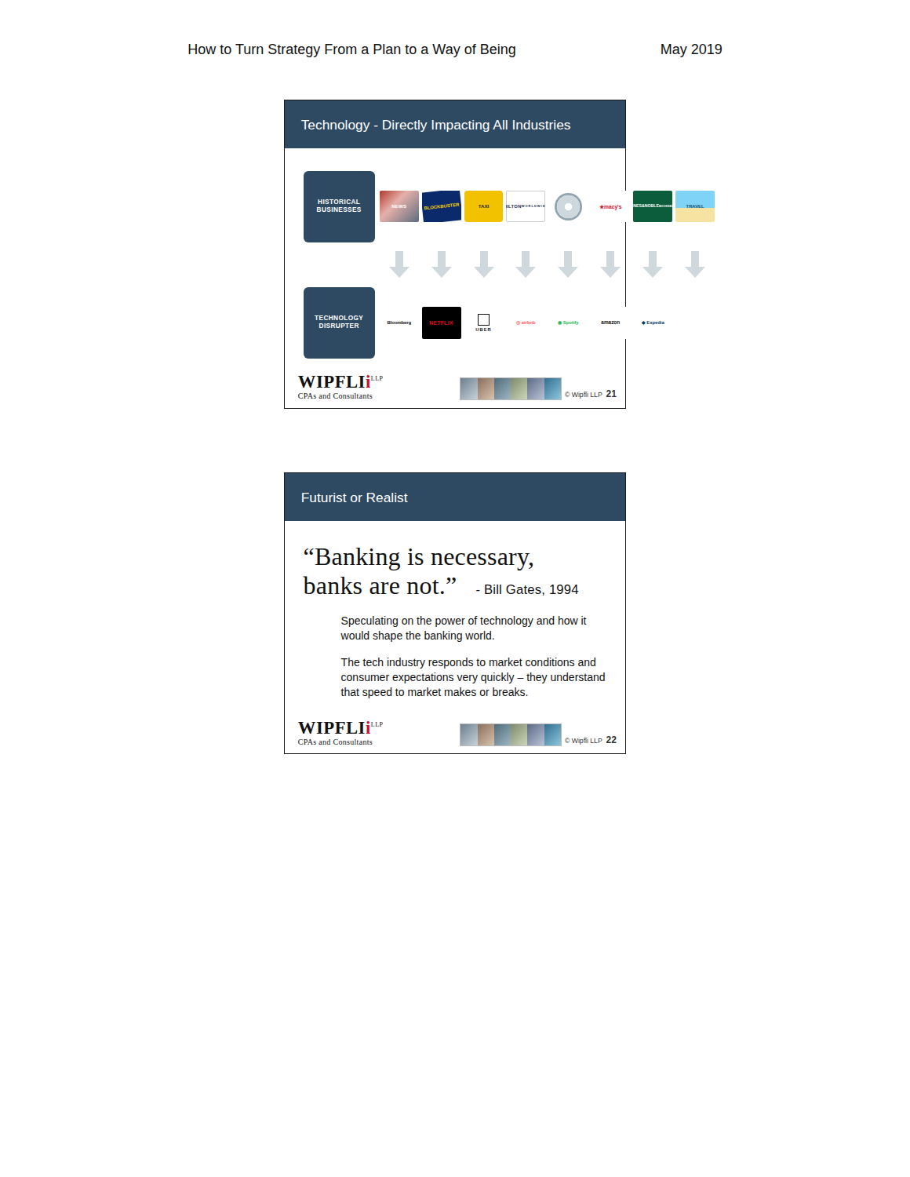How to Turn Strategy From a Plan to a Way of Being May 2019
Technology - Directly Impacting All Industries
Historical
Businesses
NEWS
BLOCKBUSTER
TAXI
HILTON
WORLDWIDE
★macy's
BARNES&NOBLE
BOOKSELLERS
TRAVEL
Technology
Disrupter
Bloomberg
NETFLIX
UBER
◎ airbnb
◉ Spotify
amazon
◆ Expedia
WIPFLIiLLP
CPAs and Consultants
© Wipfli LLP 21
Futurist or Realist
“Banking is necessary,
banks are not.” - Bill Gates, 1994
Speculating on the power of technology and how it would shape the banking world.
The tech industry responds to market conditions and consumer expectations very quickly – they understand that speed to market makes or breaks.
WIPFLIiLLP
CPAs and Consultants
© Wipfli LLP 22